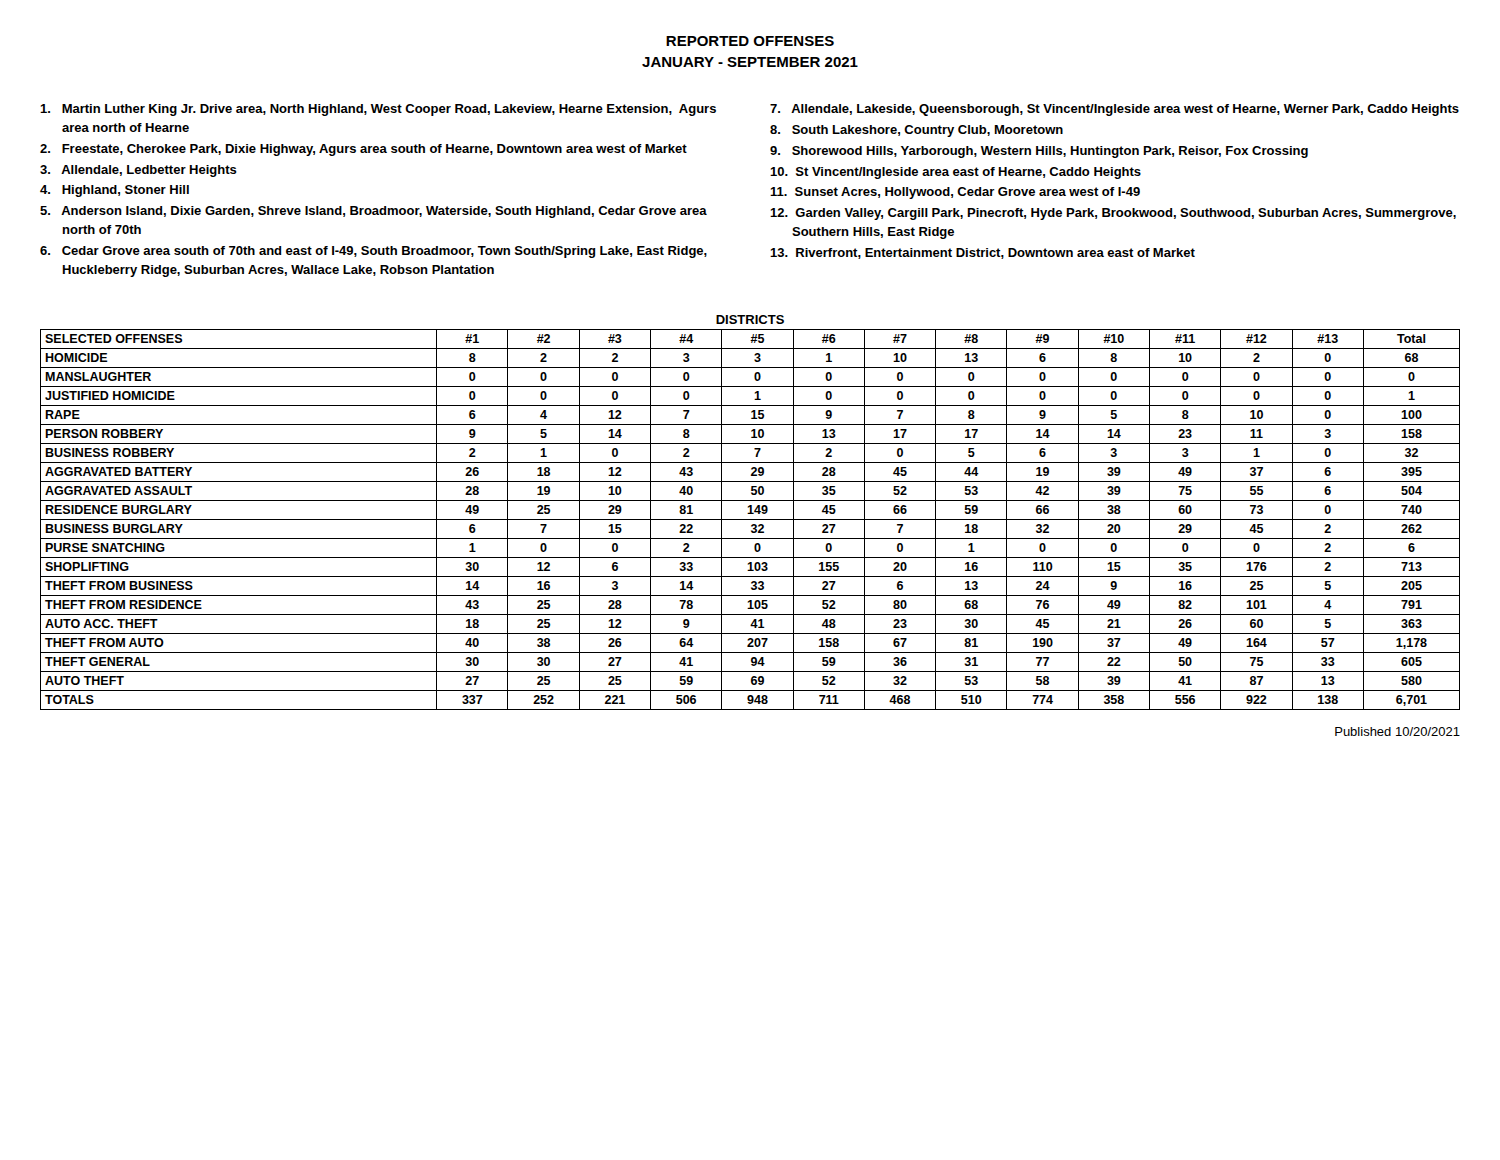REPORTED OFFENSES
JANUARY - SEPTEMBER 2021
1. Martin Luther King Jr. Drive area, North Highland, West Cooper Road, Lakeview, Hearne Extension, Agurs area north of Hearne
2. Freestate, Cherokee Park, Dixie Highway, Agurs area south of Hearne, Downtown area west of Market
3. Allendale, Ledbetter Heights
4. Highland, Stoner Hill
5. Anderson Island, Dixie Garden, Shreve Island, Broadmoor, Waterside, South Highland, Cedar Grove area north of 70th
6. Cedar Grove area south of 70th and east of I-49, South Broadmoor, Town South/Spring Lake, East Ridge, Huckleberry Ridge, Suburban Acres, Wallace Lake, Robson Plantation
7. Allendale, Lakeside, Queensborough, St Vincent/Ingleside area west of Hearne, Werner Park, Caddo Heights
8. South Lakeshore, Country Club, Mooretown
9. Shorewood Hills, Yarborough, Western Hills, Huntington Park, Reisor, Fox Crossing
10. St Vincent/Ingleside area east of Hearne, Caddo Heights
11. Sunset Acres, Hollywood, Cedar Grove area west of I-49
12. Garden Valley, Cargill Park, Pinecroft, Hyde Park, Brookwood, Southwood, Suburban Acres, Summergrove, Southern Hills, East Ridge
13. Riverfront, Entertainment District, Downtown area east of Market
DISTRICTS
| SELECTED OFFENSES | #1 | #2 | #3 | #4 | #5 | #6 | #7 | #8 | #9 | #10 | #11 | #12 | #13 | Total |
| --- | --- | --- | --- | --- | --- | --- | --- | --- | --- | --- | --- | --- | --- | --- |
| HOMICIDE | 8 | 2 | 2 | 3 | 3 | 1 | 10 | 13 | 6 | 8 | 10 | 2 | 0 | 68 |
| MANSLAUGHTER | 0 | 0 | 0 | 0 | 0 | 0 | 0 | 0 | 0 | 0 | 0 | 0 | 0 | 0 |
| JUSTIFIED HOMICIDE | 0 | 0 | 0 | 0 | 1 | 0 | 0 | 0 | 0 | 0 | 0 | 0 | 0 | 1 |
| RAPE | 6 | 4 | 12 | 7 | 15 | 9 | 7 | 8 | 9 | 5 | 8 | 10 | 0 | 100 |
| PERSON ROBBERY | 9 | 5 | 14 | 8 | 10 | 13 | 17 | 17 | 14 | 14 | 23 | 11 | 3 | 158 |
| BUSINESS ROBBERY | 2 | 1 | 0 | 2 | 7 | 2 | 0 | 5 | 6 | 3 | 3 | 1 | 0 | 32 |
| AGGRAVATED BATTERY | 26 | 18 | 12 | 43 | 29 | 28 | 45 | 44 | 19 | 39 | 49 | 37 | 6 | 395 |
| AGGRAVATED ASSAULT | 28 | 19 | 10 | 40 | 50 | 35 | 52 | 53 | 42 | 39 | 75 | 55 | 6 | 504 |
| RESIDENCE BURGLARY | 49 | 25 | 29 | 81 | 149 | 45 | 66 | 59 | 66 | 38 | 60 | 73 | 0 | 740 |
| BUSINESS BURGLARY | 6 | 7 | 15 | 22 | 32 | 27 | 7 | 18 | 32 | 20 | 29 | 45 | 2 | 262 |
| PURSE SNATCHING | 1 | 0 | 0 | 2 | 0 | 0 | 0 | 1 | 0 | 0 | 0 | 0 | 2 | 6 |
| SHOPLIFTING | 30 | 12 | 6 | 33 | 103 | 155 | 20 | 16 | 110 | 15 | 35 | 176 | 2 | 713 |
| THEFT FROM BUSINESS | 14 | 16 | 3 | 14 | 33 | 27 | 6 | 13 | 24 | 9 | 16 | 25 | 5 | 205 |
| THEFT FROM RESIDENCE | 43 | 25 | 28 | 78 | 105 | 52 | 80 | 68 | 76 | 49 | 82 | 101 | 4 | 791 |
| AUTO ACC. THEFT | 18 | 25 | 12 | 9 | 41 | 48 | 23 | 30 | 45 | 21 | 26 | 60 | 5 | 363 |
| THEFT FROM AUTO | 40 | 38 | 26 | 64 | 207 | 158 | 67 | 81 | 190 | 37 | 49 | 164 | 57 | 1,178 |
| THEFT GENERAL | 30 | 30 | 27 | 41 | 94 | 59 | 36 | 31 | 77 | 22 | 50 | 75 | 33 | 605 |
| AUTO THEFT | 27 | 25 | 25 | 59 | 69 | 52 | 32 | 53 | 58 | 39 | 41 | 87 | 13 | 580 |
| TOTALS | 337 | 252 | 221 | 506 | 948 | 711 | 468 | 510 | 774 | 358 | 556 | 922 | 138 | 6,701 |
Published 10/20/2021